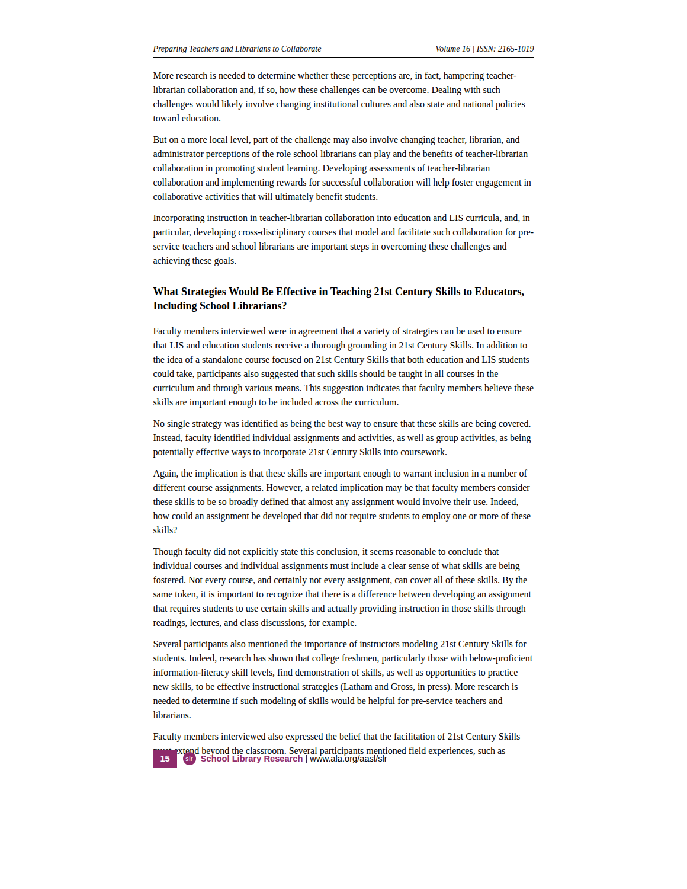Preparing Teachers and Librarians to Collaborate Volume 16 | ISSN: 2165-1019
More research is needed to determine whether these perceptions are, in fact, hampering teacher-librarian collaboration and, if so, how these challenges can be overcome. Dealing with such challenges would likely involve changing institutional cultures and also state and national policies toward education.
But on a more local level, part of the challenge may also involve changing teacher, librarian, and administrator perceptions of the role school librarians can play and the benefits of teacher-librarian collaboration in promoting student learning. Developing assessments of teacher-librarian collaboration and implementing rewards for successful collaboration will help foster engagement in collaborative activities that will ultimately benefit students.
Incorporating instruction in teacher-librarian collaboration into education and LIS curricula, and, in particular, developing cross-disciplinary courses that model and facilitate such collaboration for pre-service teachers and school librarians are important steps in overcoming these challenges and achieving these goals.
What Strategies Would Be Effective in Teaching 21st Century Skills to Educators, Including School Librarians?
Faculty members interviewed were in agreement that a variety of strategies can be used to ensure that LIS and education students receive a thorough grounding in 21st Century Skills. In addition to the idea of a standalone course focused on 21st Century Skills that both education and LIS students could take, participants also suggested that such skills should be taught in all courses in the curriculum and through various means. This suggestion indicates that faculty members believe these skills are important enough to be included across the curriculum.
No single strategy was identified as being the best way to ensure that these skills are being covered. Instead, faculty identified individual assignments and activities, as well as group activities, as being potentially effective ways to incorporate 21st Century Skills into coursework.
Again, the implication is that these skills are important enough to warrant inclusion in a number of different course assignments. However, a related implication may be that faculty members consider these skills to be so broadly defined that almost any assignment would involve their use. Indeed, how could an assignment be developed that did not require students to employ one or more of these skills?
Though faculty did not explicitly state this conclusion, it seems reasonable to conclude that individual courses and individual assignments must include a clear sense of what skills are being fostered. Not every course, and certainly not every assignment, can cover all of these skills. By the same token, it is important to recognize that there is a difference between developing an assignment that requires students to use certain skills and actually providing instruction in those skills through readings, lectures, and class discussions, for example.
Several participants also mentioned the importance of instructors modeling 21st Century Skills for students. Indeed, research has shown that college freshmen, particularly those with below-proficient information-literacy skill levels, find demonstration of skills, as well as opportunities to practice new skills, to be effective instructional strategies (Latham and Gross, in press). More research is needed to determine if such modeling of skills would be helpful for pre-service teachers and librarians.
Faculty members interviewed also expressed the belief that the facilitation of 21st Century Skills must extend beyond the classroom. Several participants mentioned field experiences, such as
15 slr School Library Research | www.ala.org/aasl/slr